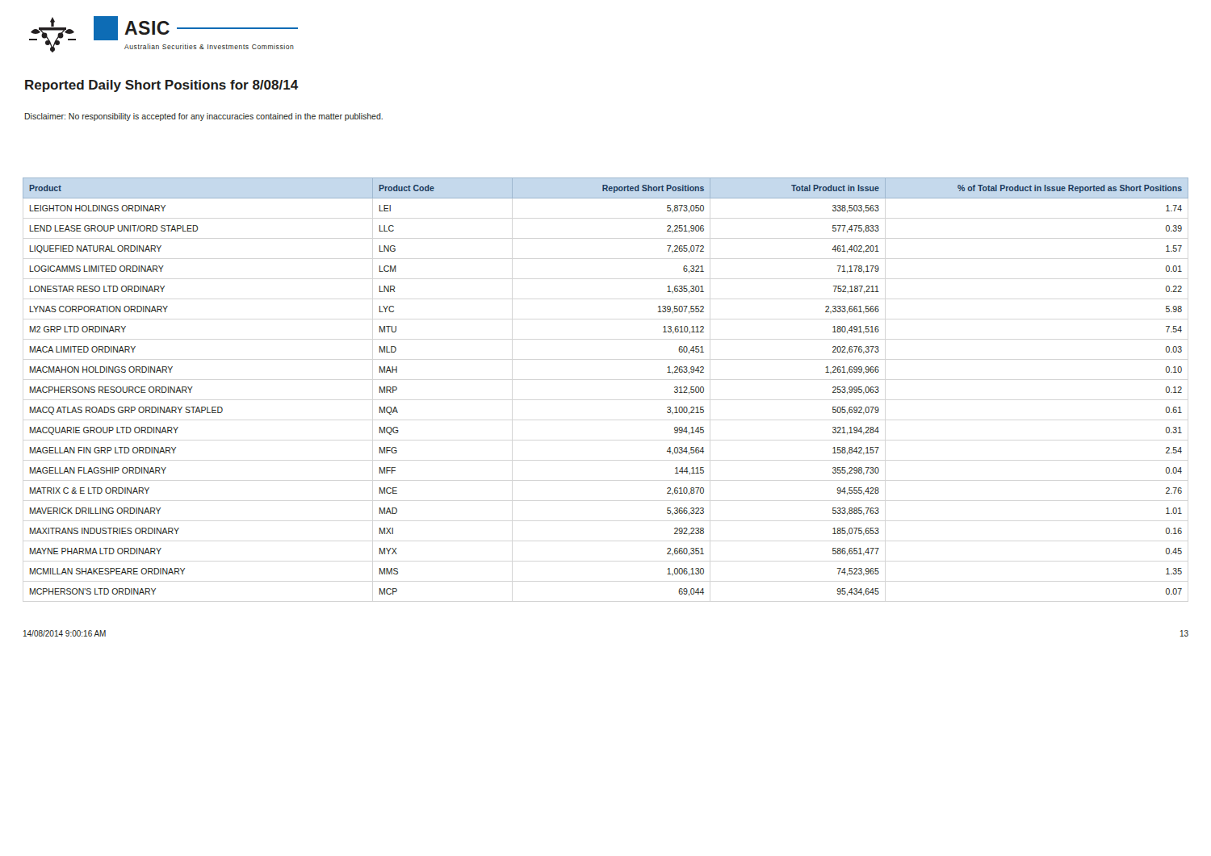ASIC
Australian Securities & Investments Commission
Reported Daily Short Positions for 8/08/14
Disclaimer: No responsibility is accepted for any inaccuracies contained in the matter published.
| Product | Product Code | Reported Short Positions | Total Product in Issue | % of Total Product in Issue Reported as Short Positions |
| --- | --- | --- | --- | --- |
| LEIGHTON HOLDINGS ORDINARY | LEI | 5,873,050 | 338,503,563 | 1.74 |
| LEND LEASE GROUP UNIT/ORD STAPLED | LLC | 2,251,906 | 577,475,833 | 0.39 |
| LIQUEFIED NATURAL ORDINARY | LNG | 7,265,072 | 461,402,201 | 1.57 |
| LOGICAMMS LIMITED ORDINARY | LCM | 6,321 | 71,178,179 | 0.01 |
| LONESTAR RESO LTD ORDINARY | LNR | 1,635,301 | 752,187,211 | 0.22 |
| LYNAS CORPORATION ORDINARY | LYC | 139,507,552 | 2,333,661,566 | 5.98 |
| M2 GRP LTD ORDINARY | MTU | 13,610,112 | 180,491,516 | 7.54 |
| MACA LIMITED ORDINARY | MLD | 60,451 | 202,676,373 | 0.03 |
| MACMAHON HOLDINGS ORDINARY | MAH | 1,263,942 | 1,261,699,966 | 0.10 |
| MACPHERSONS RESOURCE ORDINARY | MRP | 312,500 | 253,995,063 | 0.12 |
| MACQ ATLAS ROADS GRP ORDINARY STAPLED | MQA | 3,100,215 | 505,692,079 | 0.61 |
| MACQUARIE GROUP LTD ORDINARY | MQG | 994,145 | 321,194,284 | 0.31 |
| MAGELLAN FIN GRP LTD ORDINARY | MFG | 4,034,564 | 158,842,157 | 2.54 |
| MAGELLAN FLAGSHIP ORDINARY | MFF | 144,115 | 355,298,730 | 0.04 |
| MATRIX C & E LTD ORDINARY | MCE | 2,610,870 | 94,555,428 | 2.76 |
| MAVERICK DRILLING ORDINARY | MAD | 5,366,323 | 533,885,763 | 1.01 |
| MAXITRANS INDUSTRIES ORDINARY | MXI | 292,238 | 185,075,653 | 0.16 |
| MAYNE PHARMA LTD ORDINARY | MYX | 2,660,351 | 586,651,477 | 0.45 |
| MCMILLAN SHAKESPEARE ORDINARY | MMS | 1,006,130 | 74,523,965 | 1.35 |
| MCPHERSON'S LTD ORDINARY | MCP | 69,044 | 95,434,645 | 0.07 |
14/08/2014 9:00:16 AM
13